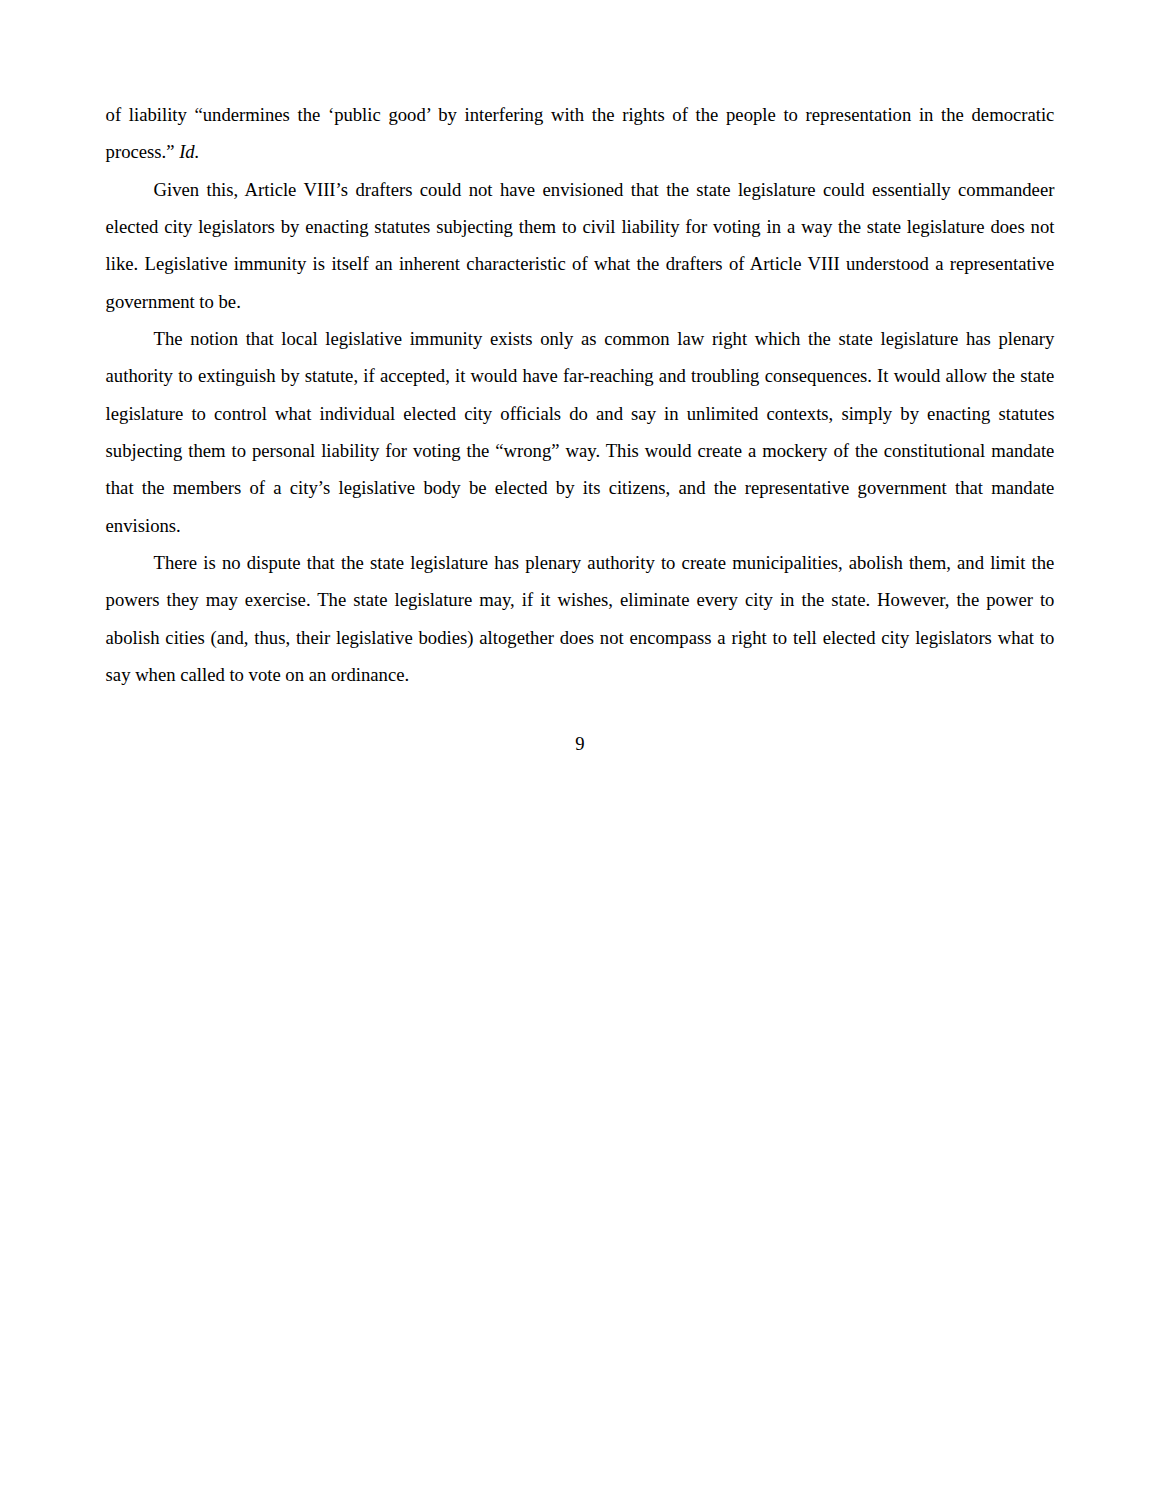of liability “undermines the ‘public good’ by interfering with the rights of the people to representation in the democratic process.” Id.
Given this, Article VIII’s drafters could not have envisioned that the state legislature could essentially commandeer elected city legislators by enacting statutes subjecting them to civil liability for voting in a way the state legislature does not like. Legislative immunity is itself an inherent characteristic of what the drafters of Article VIII understood a representative government to be.
The notion that local legislative immunity exists only as common law right which the state legislature has plenary authority to extinguish by statute, if accepted, it would have far-reaching and troubling consequences. It would allow the state legislature to control what individual elected city officials do and say in unlimited contexts, simply by enacting statutes subjecting them to personal liability for voting the “wrong” way. This would create a mockery of the constitutional mandate that the members of a city’s legislative body be elected by its citizens, and the representative government that mandate envisions.
There is no dispute that the state legislature has plenary authority to create municipalities, abolish them, and limit the powers they may exercise. The state legislature may, if it wishes, eliminate every city in the state. However, the power to abolish cities (and, thus, their legislative bodies) altogether does not encompass a right to tell elected city legislators what to say when called to vote on an ordinance.
9